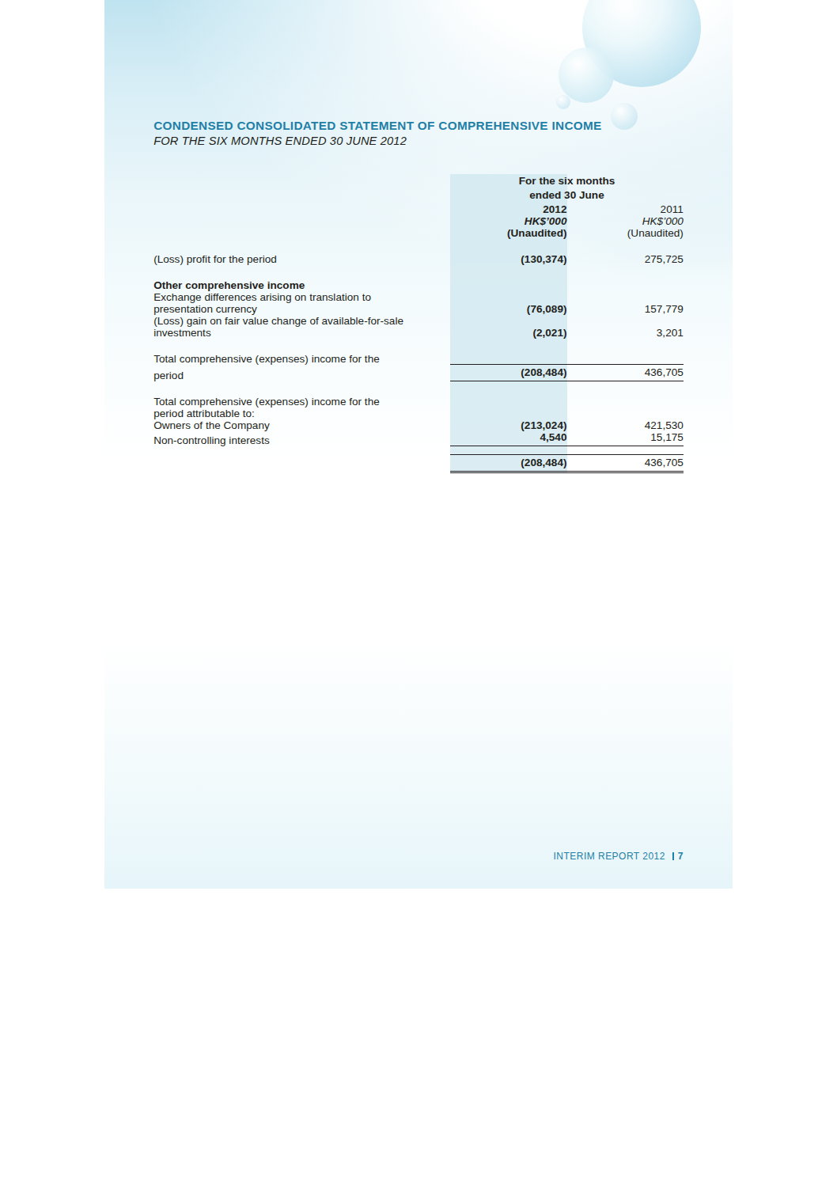Condensed Consolidated Statement of Comprehensive Income
For the six months ended 30 June 2012
| | For the six months ended 30 June |
| | 2012 | 2011 |
| | HK$’000 | HK$’000 |
| | (Unaudited) | (Unaudited) |
| (Loss) profit for the period | (130,374) | 275,725 |
| Other comprehensive income | | |
| Exchange differences arising on translation to | | |
| presentation currency | (76,089) | 157,779 |
| (Loss) gain on fair value change of available-for-sale | | |
| investments | (2,021) | 3,201 |
| Total comprehensive (expenses) income for the | | |
| period | (208,484) | 436,705 |
| Total comprehensive (expenses) income for the | | |
| period attributable to: | | |
| Owners of the Company | (213,024) | 421,530 |
| Non-controlling interests | 4,540 | 15,175 |
| | (208,484) | 436,705 |
INTERIM REPORT 2012 7